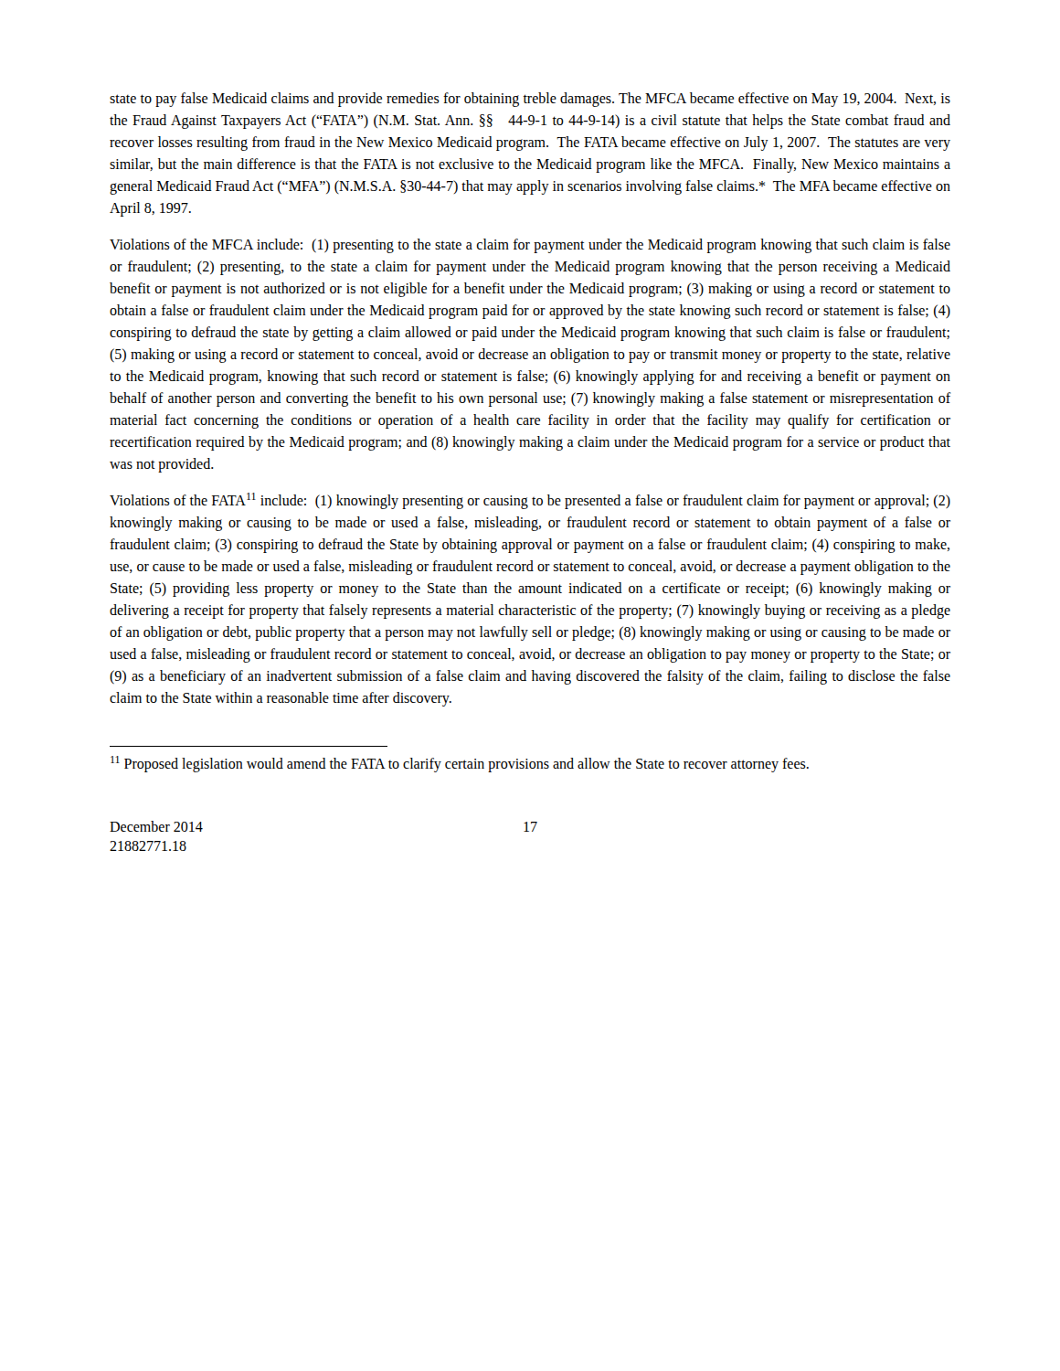state to pay false Medicaid claims and provide remedies for obtaining treble damages. The MFCA became effective on May 19, 2004. Next, is the Fraud Against Taxpayers Act (“FATA”) (N.M. Stat. Ann. §§ 44-9-1 to 44-9-14) is a civil statute that helps the State combat fraud and recover losses resulting from fraud in the New Mexico Medicaid program. The FATA became effective on July 1, 2007. The statutes are very similar, but the main difference is that the FATA is not exclusive to the Medicaid program like the MFCA. Finally, New Mexico maintains a general Medicaid Fraud Act (“MFA”) (N.M.S.A. §30-44-7) that may apply in scenarios involving false claims.* The MFA became effective on April 8, 1997.
Violations of the MFCA include: (1) presenting to the state a claim for payment under the Medicaid program knowing that such claim is false or fraudulent; (2) presenting, to the state a claim for payment under the Medicaid program knowing that the person receiving a Medicaid benefit or payment is not authorized or is not eligible for a benefit under the Medicaid program; (3) making or using a record or statement to obtain a false or fraudulent claim under the Medicaid program paid for or approved by the state knowing such record or statement is false; (4) conspiring to defraud the state by getting a claim allowed or paid under the Medicaid program knowing that such claim is false or fraudulent; (5) making or using a record or statement to conceal, avoid or decrease an obligation to pay or transmit money or property to the state, relative to the Medicaid program, knowing that such record or statement is false; (6) knowingly applying for and receiving a benefit or payment on behalf of another person and converting the benefit to his own personal use; (7) knowingly making a false statement or misrepresentation of material fact concerning the conditions or operation of a health care facility in order that the facility may qualify for certification or recertification required by the Medicaid program; and (8) knowingly making a claim under the Medicaid program for a service or product that was not provided.
Violations of the FATA11 include: (1) knowingly presenting or causing to be presented a false or fraudulent claim for payment or approval; (2) knowingly making or causing to be made or used a false, misleading, or fraudulent record or statement to obtain payment of a false or fraudulent claim; (3) conspiring to defraud the State by obtaining approval or payment on a false or fraudulent claim; (4) conspiring to make, use, or cause to be made or used a false, misleading or fraudulent record or statement to conceal, avoid, or decrease a payment obligation to the State; (5) providing less property or money to the State than the amount indicated on a certificate or receipt; (6) knowingly making or delivering a receipt for property that falsely represents a material characteristic of the property; (7) knowingly buying or receiving as a pledge of an obligation or debt, public property that a person may not lawfully sell or pledge; (8) knowingly making or using or causing to be made or used a false, misleading or fraudulent record or statement to conceal, avoid, or decrease an obligation to pay money or property to the State; or (9) as a beneficiary of an inadvertent submission of a false claim and having discovered the falsity of the claim, failing to disclose the false claim to the State within a reasonable time after discovery.
11 Proposed legislation would amend the FATA to clarify certain provisions and allow the State to recover attorney fees.
December 2014
21882771.18 17